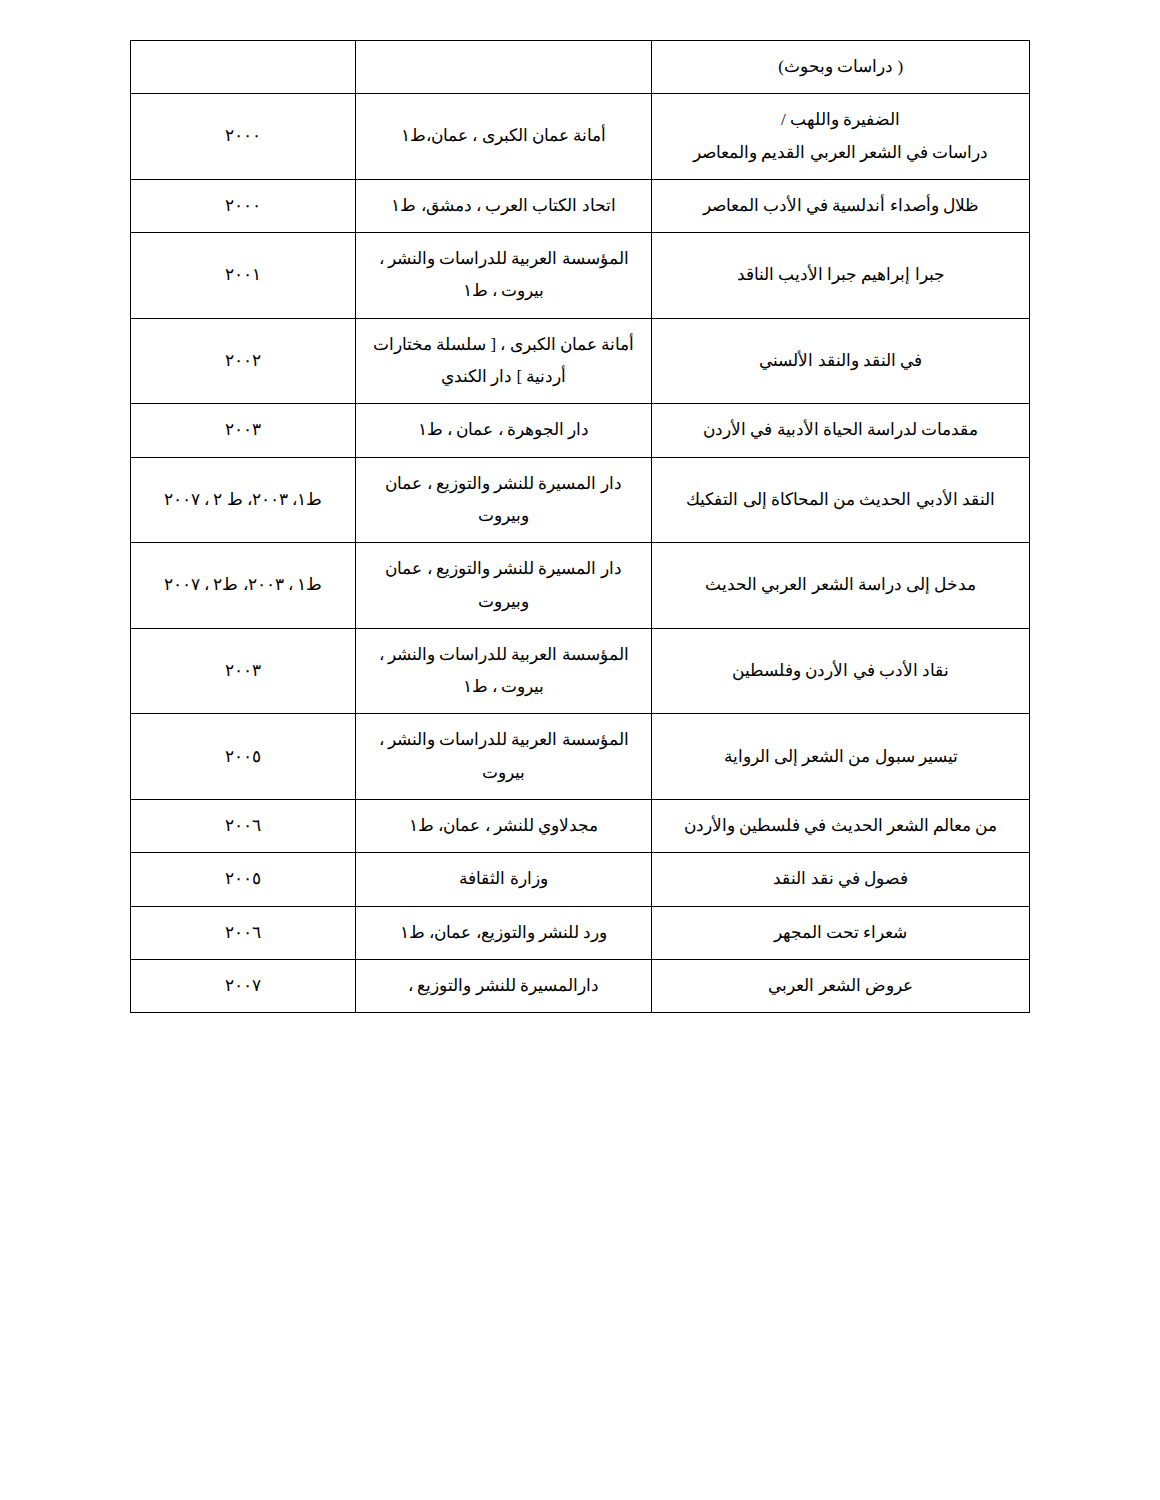| ( دراسات وبحوث) | | |
| الضفيرة واللهب / دراسات في الشعر العربي القديم والمعاصر | أمانة عمان الكبرى ، عمان،ط١ | ٢٠٠٠ |
| ظلال وأصداء أندلسية في الأدب المعاصر | اتحاد الكتاب العرب ، دمشق، ط١ | ٢٠٠٠ |
| جبرا إبراهيم جبرا الأديب الناقد | المؤسسة العربية للدراسات والنشر ، بيروت ، ط١ | ٢٠٠١ |
| في النقد والنقد الألسني | أمانة عمان الكبرى ، [ سلسلة مختارات أردنية ] دار الكندي | ٢٠٠٢ |
| مقدمات لدراسة الحياة الأدبية في الأردن | دار الجوهرة ، عمان ، ط١ | ٢٠٠٣ |
| النقد الأدبي الحديث من المحاكاة إلى التفكيك | دار المسيرة للنشر والتوزيع ، عمان وبيروت | ط١، ٢٠٠٣، ط ٢ ، ٢٠٠٧ |
| مدخل إلى دراسة الشعر العربي الحديث | دار المسيرة للنشر والتوزيع ، عمان وبيروت | ط١ ، ٢٠٠٣، ط٢ ، ٢٠٠٧ |
| نقاد الأدب في الأردن وفلسطين | المؤسسة العربية للدراسات والنشر ، بيروت ، ط١ | ٢٠٠٣ |
| تيسير سبول من الشعر إلى الرواية | المؤسسة العربية للدراسات والنشر ، بيروت | ٢٠٠٥ |
| من معالم الشعر الحديث في فلسطين والأردن | مجدلاوي للنشر ، عمان، ط١ | ٢٠٠٦ |
| فصول في نقد النقد | وزارة الثقافة | ٢٠٠٥ |
| شعراء تحت المجهر | ورد للنشر والتوزيع، عمان، ط١ | ٢٠٠٦ |
| عروض الشعر العربي | دارالمسيرة للنشر والتوزيع ، | ٢٠٠٧ |